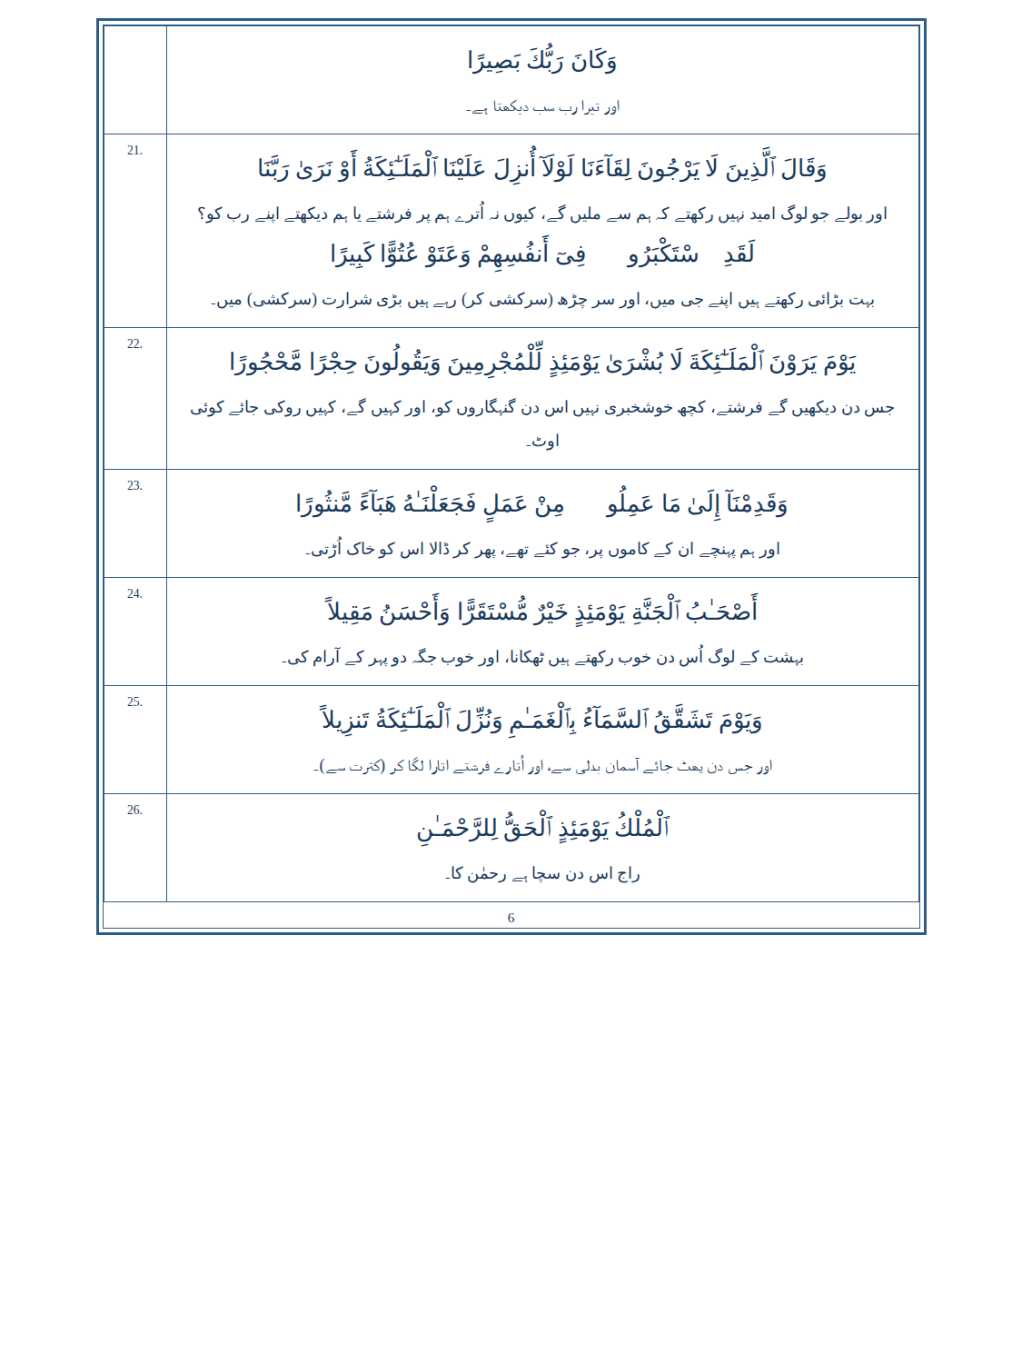| وَكَانَ رَبُّكَ بَصِيرًا اور تیرا رب سب دیکھتا ہے۔ | |
| وَقَالَ ٱلَّذِينَ لَا يَرْجُونَ لِقَآءَنَا لَوْلَآ أُنزِلَ عَلَيْنَا ٱلْمَلَـٰٓئِكَةُ أَوْ نَرَىٰ رَبَّنَا اور بولے جو لوگ امید نہیں رکھتے کہ ہم سے ملیں گے، کیوں نہ اُترے ہم پر فرشتے یا ہم دیکھتے اپنے رب کو؟ لَقَدِ ٱسْتَكْبَرُواۡ فِىٓ أَنفُسِهِمْ وَعَتَوْ عُتُوًّا كَبِيرًا بہت بڑائی رکھتے ہیں اپنے جی میں، اور سر چڑھ (سرکشی کر) رہے ہیں بڑی شرارت (سرکشی) میں۔ | .21 |
| يَوْمَ يَرَوْنَ ٱلْمَلَـٰٓئِكَةَ لَا بُشْرَىٰ يَوْمَئِذٍ لِّلْمُجْرِمِينَ وَيَقُولُونَ حِجْرًا مَّحْجُورًا جس دن دیکھیں گے فرشتے، کچھ خوشخبری نہیں اس دن گنہگاروں کو، اور کہیں گے، کہیں روکی جائے کوئی اوٹ۔ | .22 |
| وَقَدِمْنَآ إِلَىٰ مَا عَمِلُواۡ مِنْ عَمَلٍ فَجَعَلْنَـٰهُ هَبَآءً مَّنثُورًا اور ہم پہنچے ان کے کاموں پر، جو کئے تھے، پھر کر ڈالا اس کو خاک اُڑتی۔ | .23 |
| أَصْحَـٰبُ ٱلْجَنَّةِ يَوْمَئِذٍ خَيْرٌ مُّسْتَقَرًّا وَأَحْسَنُ مَقِيلاً بہشت کے لوگ اُس دن خوب رکھتے ہیں ٹھکانا، اور خوب جگہ دو پہر کے آرام کی۔ | .24 |
| وَيَوْمَ تَشَقَّقُ ٱلسَّمَآءُ بِٱلْغَمَـٰمِ وَنُزِّلَ ٱلْمَلَـٰٓئِكَةُ تَنزِيلاً اور جس دن پھٹ جائے آسمان بدلی سے، اور اُتارے فرشتے اتارا لگا کر (کثرت سے)۔ | .25 |
| ٱلْمُلْكُ يَوْمَئِذٍ ٱلْحَقُّ لِلرَّحْمَـٰنِ راج اس دن سچا ہے رحمٰن کا۔ | .26 |
6